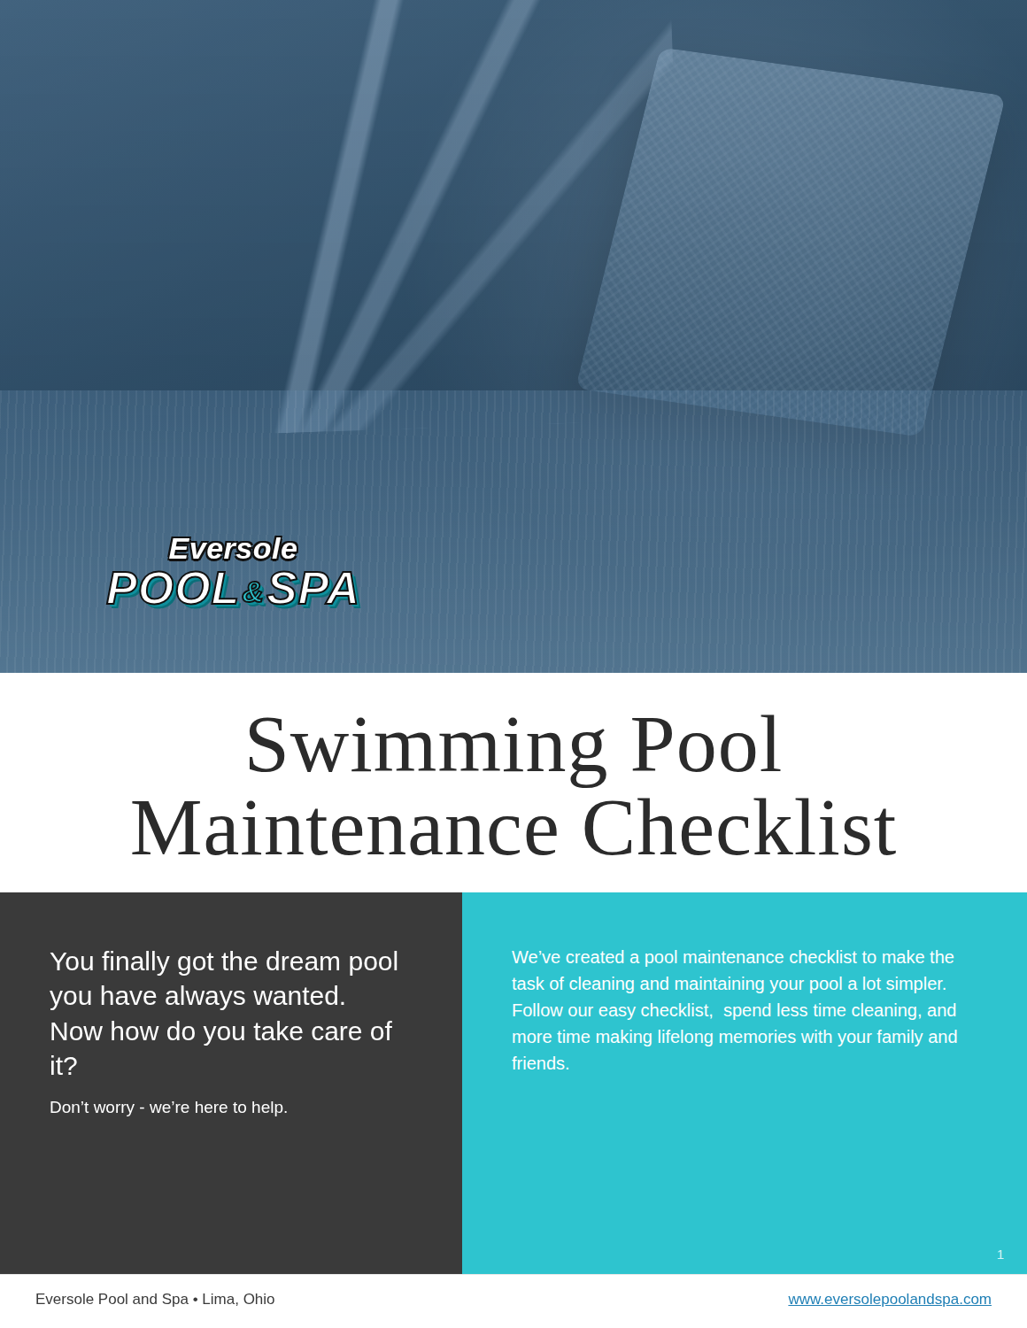Eversole
POOL&SPA
Swimming Pool
Maintenance Checklist
You finally got the dream pool you have always wanted. Now how do you take care of it?
Don’t worry - we’re here to help.
We’ve created a pool maintenance checklist to make the task of cleaning and maintaining your pool a lot simpler. Follow our easy checklist, spend less time cleaning, and more time making lifelong memories with your family and friends.
1
Eversole Pool and Spa • Lima, Ohio www.eversolepoolandspa.com